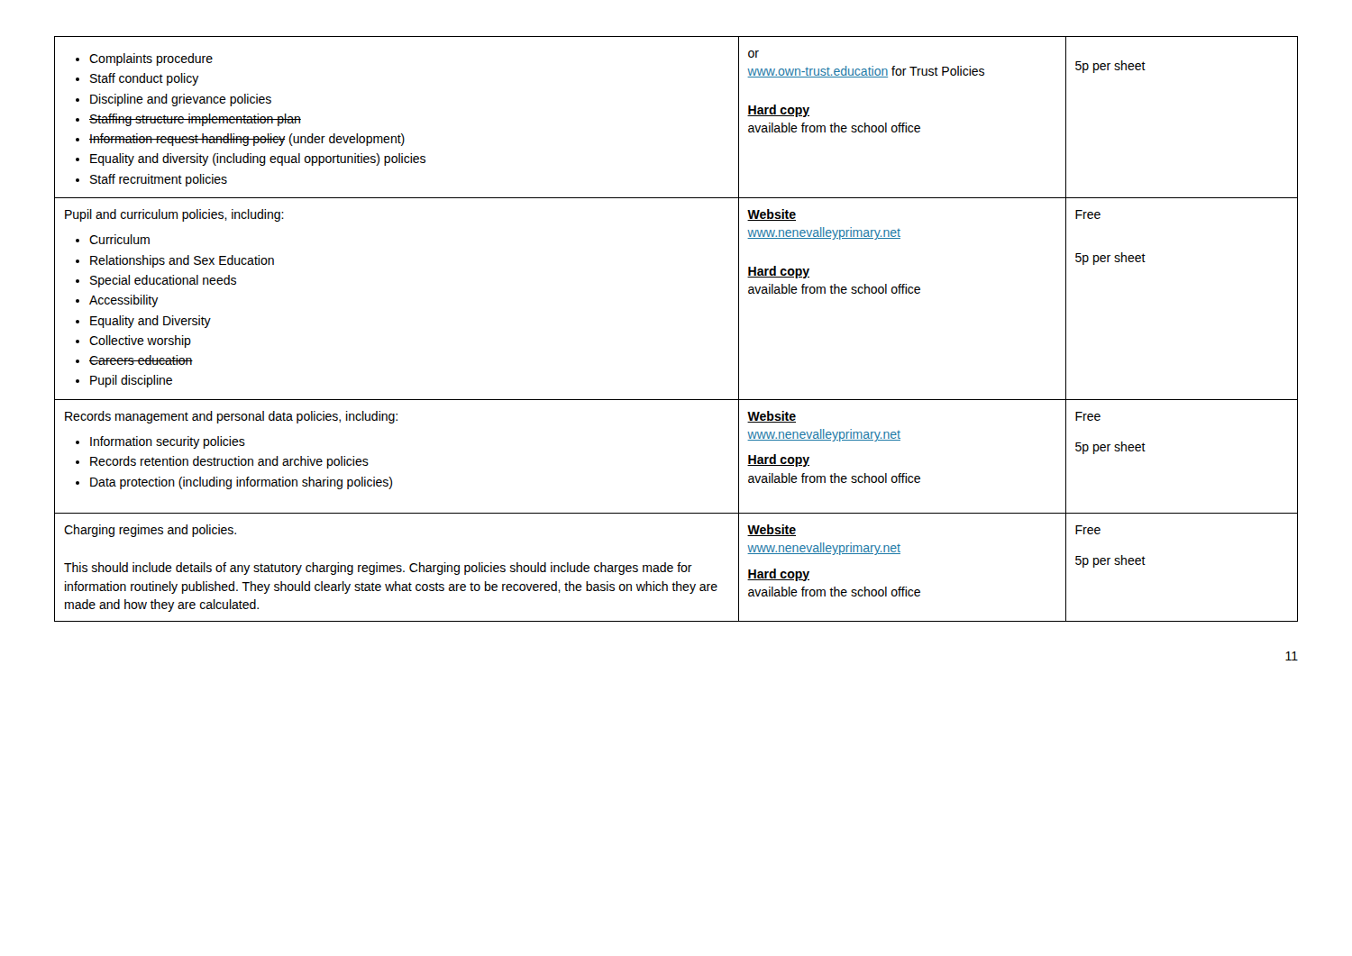| Complaints procedure Staff conduct policy Discipline and grievance policies Staffing structure implementation plan Information request handling policy (under development) Equality and diversity (including equal opportunities) policies Staff recruitment policies | or www.own-trust.education for Trust Policies Hard copy available from the school office | 5p per sheet |
| Pupil and curriculum policies, including: Curriculum Relationships and Sex Education Special educational needs Accessibility Equality and Diversity Collective worship Careers education Pupil discipline | Website www.nenevalleyprimary.net Hard copy available from the school office | Free 5p per sheet |
| Records management and personal data policies, including: Information security policies Records retention destruction and archive policies Data protection (including information sharing policies) | Website www.nenevalleyprimary.net Hard copy available from the school office | Free 5p per sheet |
| Charging regimes and policies. This should include details of any statutory charging regimes. Charging policies should include charges made for information routinely published. They should clearly state what costs are to be recovered, the basis on which they are made and how they are calculated. | Website www.nenevalleyprimary.net Hard copy available from the school office | Free 5p per sheet |
11